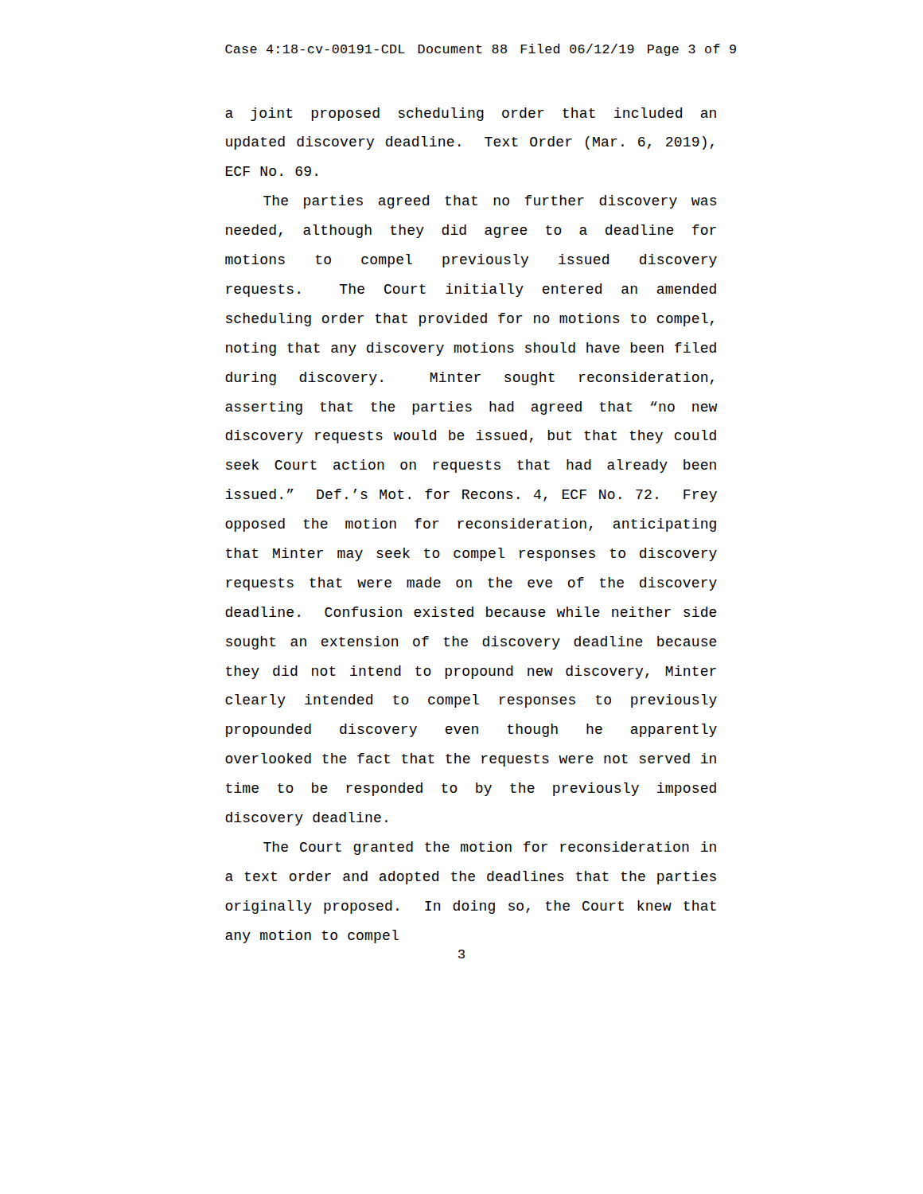Case 4:18-cv-00191-CDL Document 88 Filed 06/12/19 Page 3 of 9
a joint proposed scheduling order that included an updated discovery deadline. Text Order (Mar. 6, 2019), ECF No. 69.
The parties agreed that no further discovery was needed, although they did agree to a deadline for motions to compel previously issued discovery requests. The Court initially entered an amended scheduling order that provided for no motions to compel, noting that any discovery motions should have been filed during discovery. Minter sought reconsideration, asserting that the parties had agreed that “no new discovery requests would be issued, but that they could seek Court action on requests that had already been issued.” Def.’s Mot. for Recons. 4, ECF No. 72. Frey opposed the motion for reconsideration, anticipating that Minter may seek to compel responses to discovery requests that were made on the eve of the discovery deadline. Confusion existed because while neither side sought an extension of the discovery deadline because they did not intend to propound new discovery, Minter clearly intended to compel responses to previously propounded discovery even though he apparently overlooked the fact that the requests were not served in time to be responded to by the previously imposed discovery deadline.
The Court granted the motion for reconsideration in a text order and adopted the deadlines that the parties originally proposed. In doing so, the Court knew that any motion to compel
3